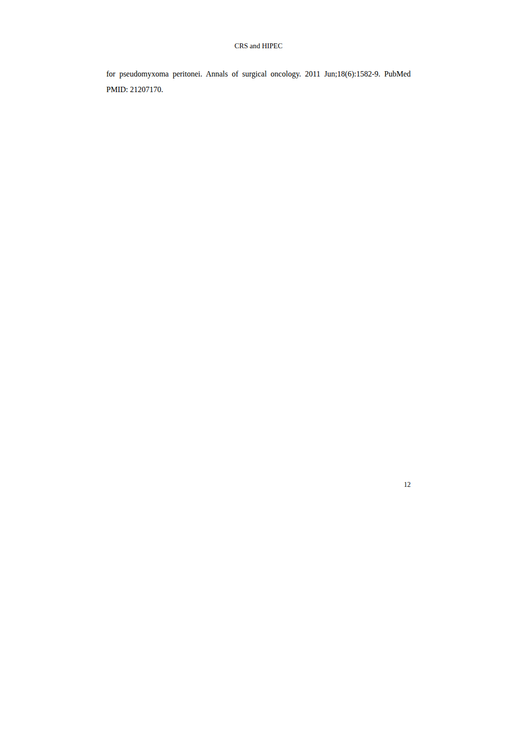CRS and HIPEC
for pseudomyxoma peritonei. Annals of surgical oncology. 2011 Jun;18(6):1582-9. PubMed PMID: 21207170.
12